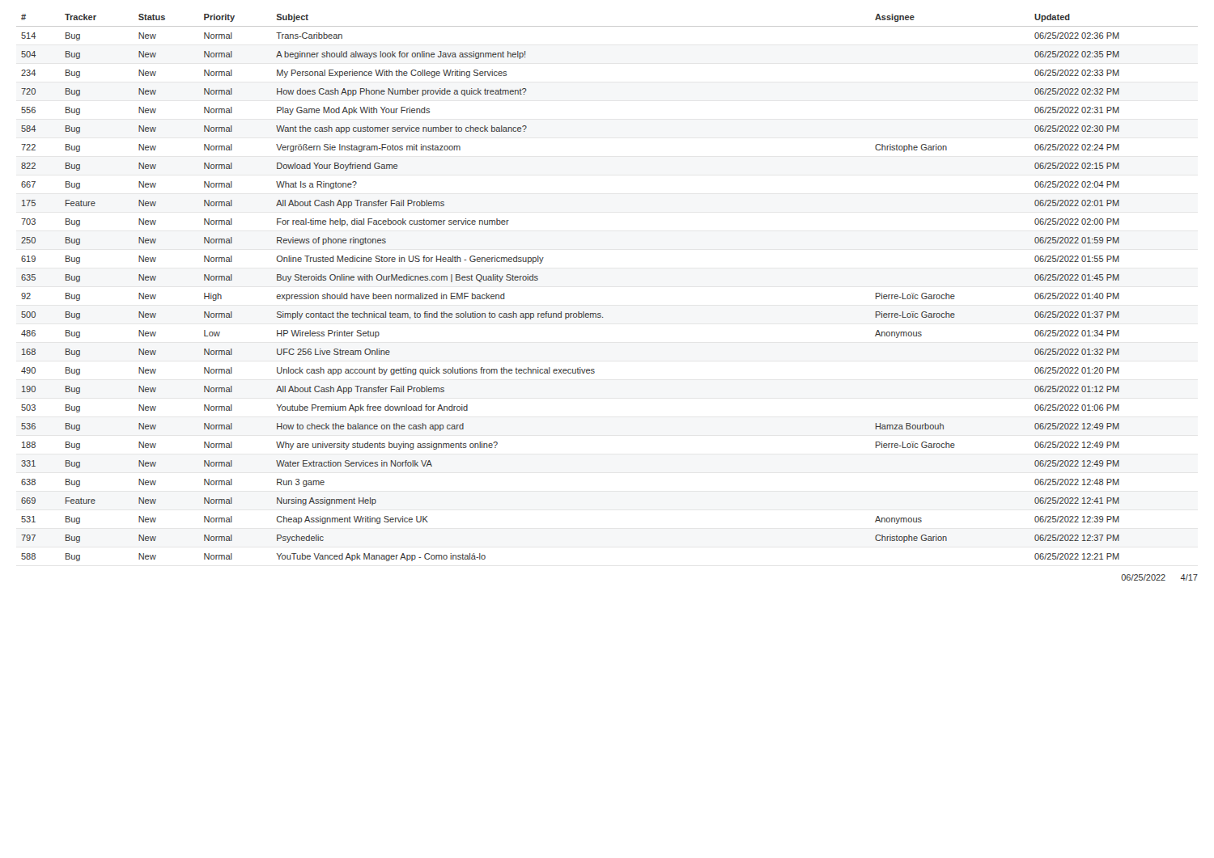| # | Tracker | Status | Priority | Subject | Assignee | Updated |
| --- | --- | --- | --- | --- | --- | --- |
| 514 | Bug | New | Normal | Trans-Caribbean | | 06/25/2022 02:36 PM |
| 504 | Bug | New | Normal | A beginner should always look for online Java assignment help! | | 06/25/2022 02:35 PM |
| 234 | Bug | New | Normal | My Personal Experience With the College Writing Services | | 06/25/2022 02:33 PM |
| 720 | Bug | New | Normal | How does Cash App Phone Number provide a quick treatment? | | 06/25/2022 02:32 PM |
| 556 | Bug | New | Normal | Play Game Mod Apk With Your Friends | | 06/25/2022 02:31 PM |
| 584 | Bug | New | Normal | Want the cash app customer service number to check balance? | | 06/25/2022 02:30 PM |
| 722 | Bug | New | Normal | Vergrößern Sie Instagram-Fotos mit instazoom | Christophe Garion | 06/25/2022 02:24 PM |
| 822 | Bug | New | Normal | Dowload Your Boyfriend Game | | 06/25/2022 02:15 PM |
| 667 | Bug | New | Normal | What Is a Ringtone? | | 06/25/2022 02:04 PM |
| 175 | Feature | New | Normal | All About Cash App Transfer Fail Problems | | 06/25/2022 02:01 PM |
| 703 | Bug | New | Normal | For real-time help, dial Facebook customer service number | | 06/25/2022 02:00 PM |
| 250 | Bug | New | Normal | Reviews of phone ringtones | | 06/25/2022 01:59 PM |
| 619 | Bug | New | Normal | Online Trusted Medicine Store in US for Health - Genericmedsupply | | 06/25/2022 01:55 PM |
| 635 | Bug | New | Normal | Buy Steroids Online with OurMedicnes.com / Best Quality Steroids | | 06/25/2022 01:45 PM |
| 92 | Bug | New | High | expression should have been normalized in EMF backend | Pierre-Loïc Garoche | 06/25/2022 01:40 PM |
| 500 | Bug | New | Normal | Simply contact the technical team, to find the solution to cash app refund problems. | Pierre-Loïc Garoche | 06/25/2022 01:37 PM |
| 486 | Bug | New | Low | HP Wireless Printer Setup | Anonymous | 06/25/2022 01:34 PM |
| 168 | Bug | New | Normal | UFC 256 Live Stream Online | | 06/25/2022 01:32 PM |
| 490 | Bug | New | Normal | Unlock cash app account by getting quick solutions from the technical executives | | 06/25/2022 01:20 PM |
| 190 | Bug | New | Normal | All About Cash App Transfer Fail Problems | | 06/25/2022 01:12 PM |
| 503 | Bug | New | Normal | Youtube Premium Apk free download for Android | | 06/25/2022 01:06 PM |
| 536 | Bug | New | Normal | How to check the balance on the cash app card | Hamza Bourbouh | 06/25/2022 12:49 PM |
| 188 | Bug | New | Normal | Why are university students buying assignments online? | Pierre-Loïc Garoche | 06/25/2022 12:49 PM |
| 331 | Bug | New | Normal | Water Extraction Services in Norfolk VA | | 06/25/2022 12:49 PM |
| 638 | Bug | New | Normal | Run 3 game | | 06/25/2022 12:48 PM |
| 669 | Feature | New | Normal | Nursing Assignment Help | | 06/25/2022 12:41 PM |
| 531 | Bug | New | Normal | Cheap Assignment Writing Service UK | Anonymous | 06/25/2022 12:39 PM |
| 797 | Bug | New | Normal | Psychedelic | Christophe Garion | 06/25/2022 12:37 PM |
| 588 | Bug | New | Normal | YouTube Vanced Apk Manager App - Como instalá-lo | | 06/25/2022 12:21 PM |
06/25/2022 4/17